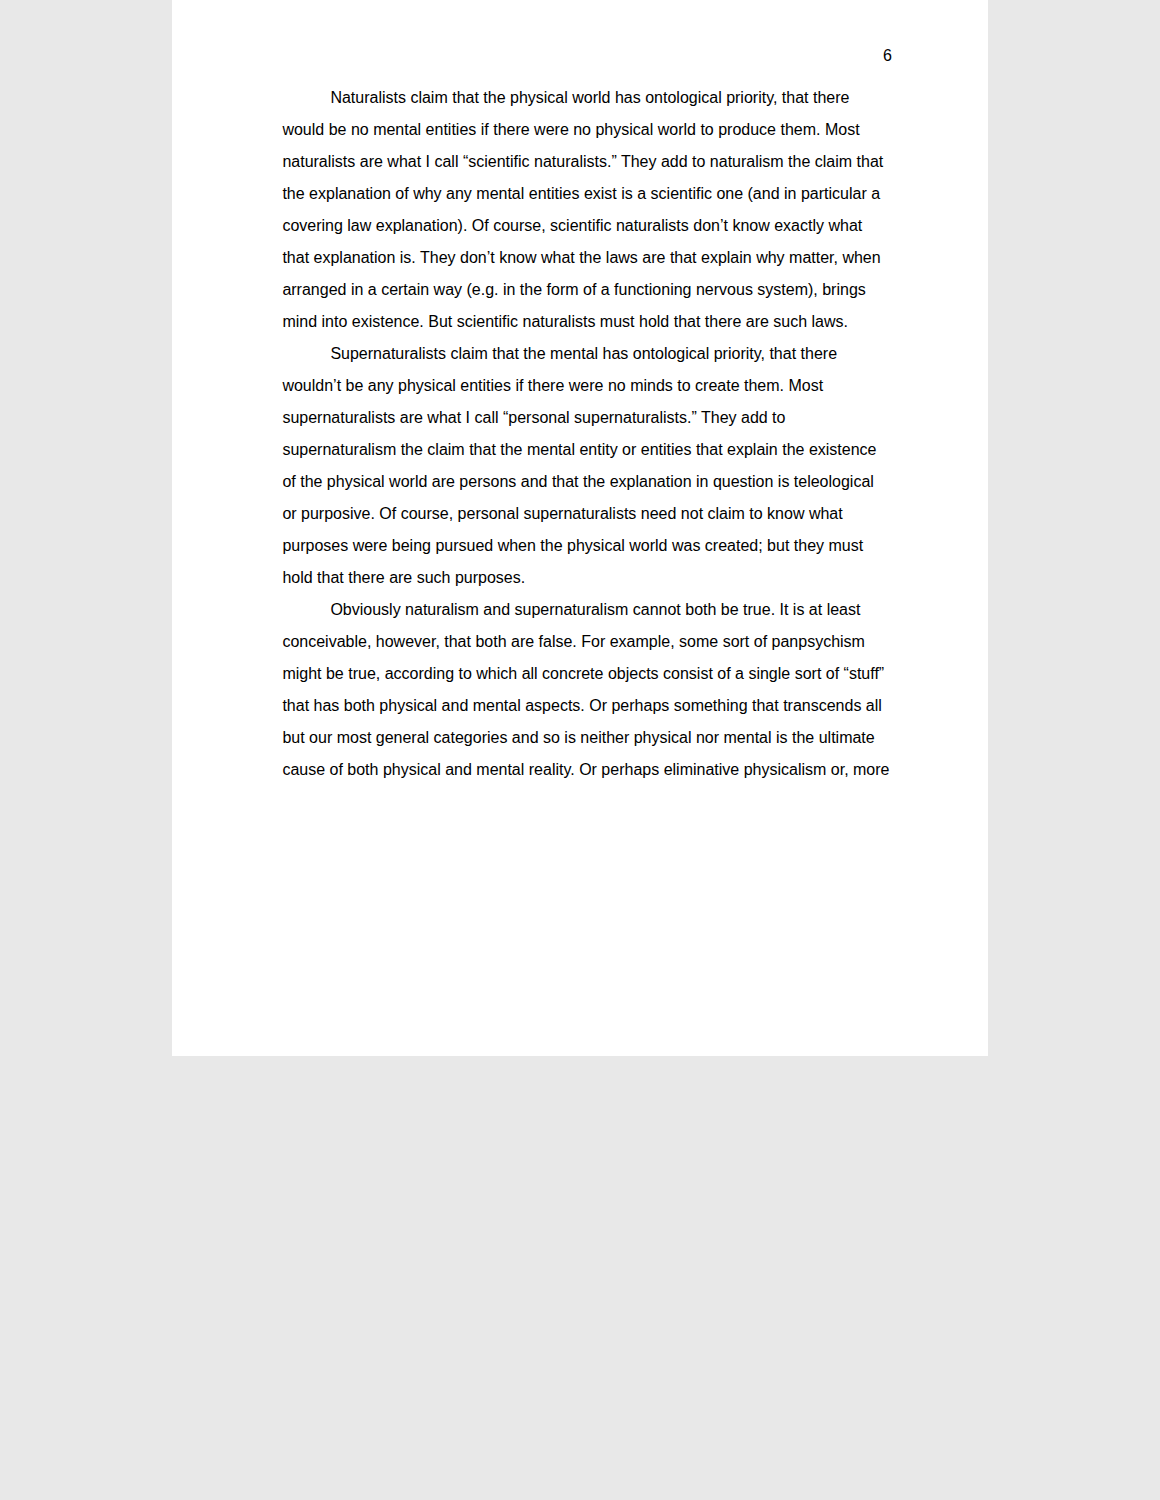6
Naturalists claim that the physical world has ontological priority, that there would be no mental entities if there were no physical world to produce them. Most naturalists are what I call “scientific naturalists.” They add to naturalism the claim that the explanation of why any mental entities exist is a scientific one (and in particular a covering law explanation). Of course, scientific naturalists don’t know exactly what that explanation is. They don’t know what the laws are that explain why matter, when arranged in a certain way (e.g. in the form of a functioning nervous system), brings mind into existence. But scientific naturalists must hold that there are such laws.
Supernaturalists claim that the mental has ontological priority, that there wouldn’t be any physical entities if there were no minds to create them. Most supernaturalists are what I call “personal supernaturalists.” They add to supernaturalism the claim that the mental entity or entities that explain the existence of the physical world are persons and that the explanation in question is teleological or purposive. Of course, personal supernaturalists need not claim to know what purposes were being pursued when the physical world was created; but they must hold that there are such purposes.
Obviously naturalism and supernaturalism cannot both be true. It is at least conceivable, however, that both are false. For example, some sort of panpsychism might be true, according to which all concrete objects consist of a single sort of “stuff” that has both physical and mental aspects. Or perhaps something that transcends all but our most general categories and so is neither physical nor mental is the ultimate cause of both physical and mental reality. Or perhaps eliminative physicalism or, more